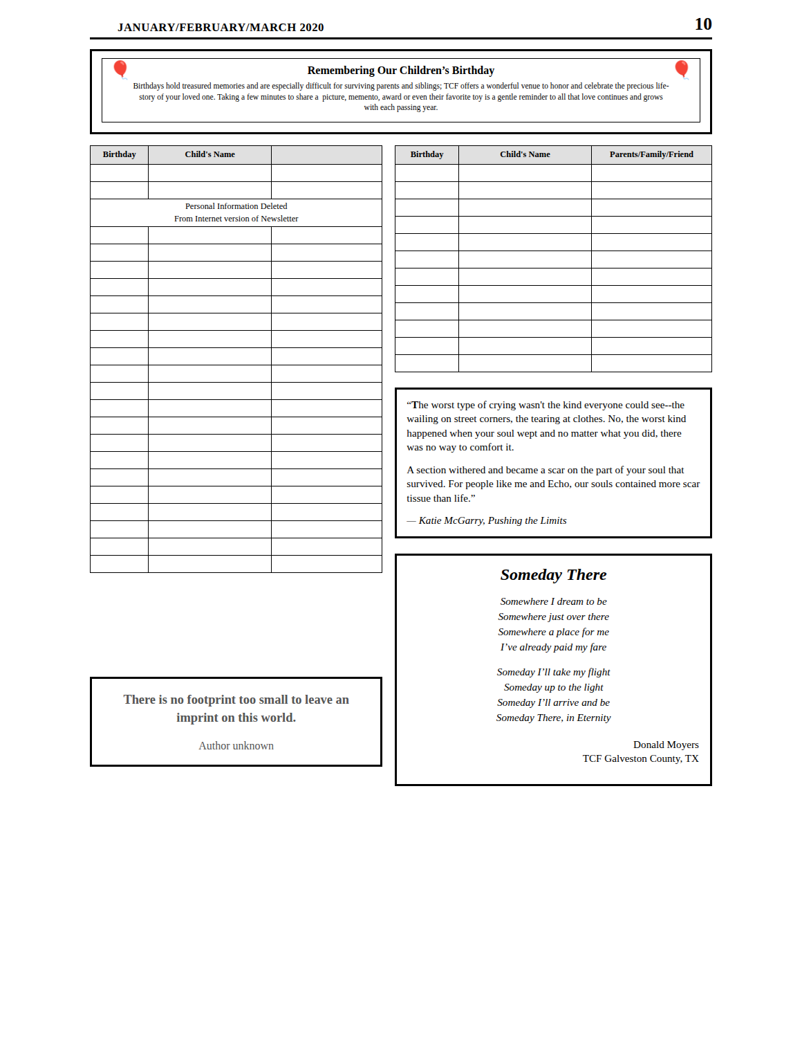JANUARY/FEBRUARY/MARCH 2020
10
🎈 🎈
Remembering Our Children’s Birthday
Birthdays hold treasured memories and are especially difficult for surviving parents and siblings; TCF offers a wonderful venue to honor and celebrate the precious life-story of your loved one. Taking a few minutes to share a picture, memento, award or even their favorite toy is a gentle reminder to all that love continues and grows with each passing year.
| Birthday | Child's Name | |
| --- | --- | --- |
| Personal Information Deleted From Internet version of Newsletter |
There is no footprint too small to leave an imprint on this world.
Author unknown
| Birthday | Child's Name | Parents/Family/Friend |
| --- | --- | --- |
“The worst type of crying wasn't the kind everyone could see--the wailing on street corners, the tearing at clothes. No, the worst kind happened when your soul wept and no matter what you did, there was no way to comfort it.
A section withered and became a scar on the part of your soul that survived. For people like me and Echo, our souls contained more scar tissue than life.”
— Katie McGarry, Pushing the Limits
Someday There
Somewhere I dream to be
Somewhere just over there
Somewhere a place for me
I’ve already paid my fare
Someday I’ll take my flight
Someday up to the light
Someday I’ll arrive and be
Someday There, in Eternity
Donald Moyers
TCF Galveston County, TX